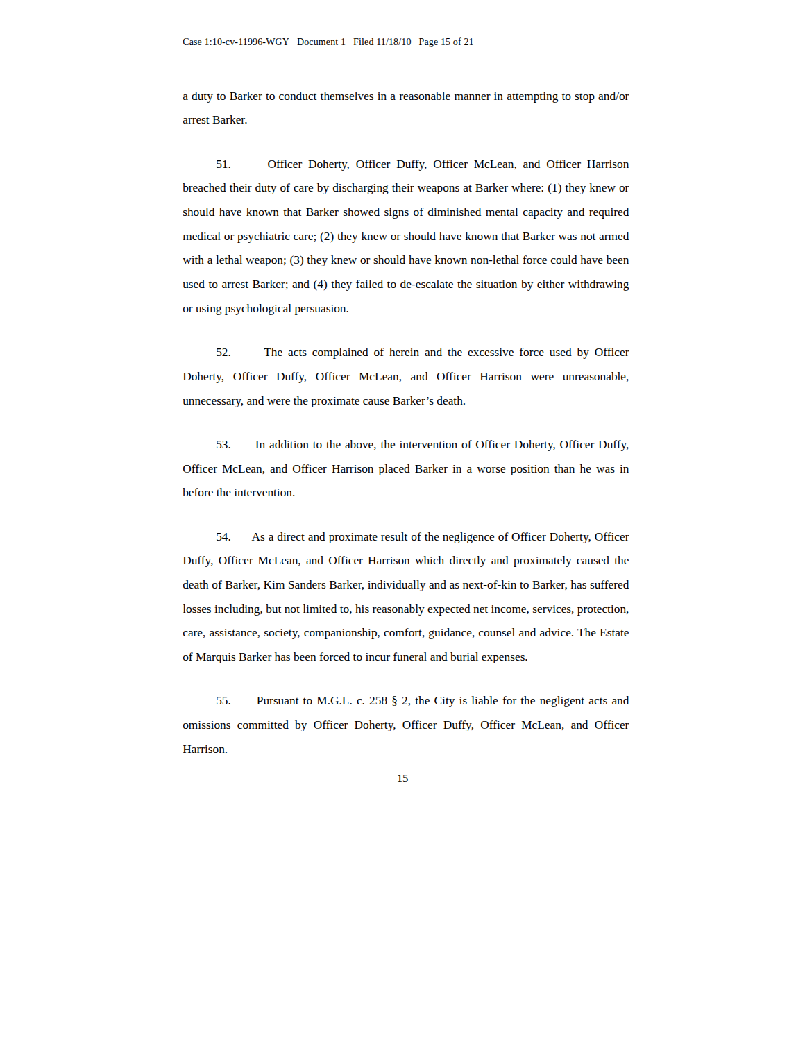Case 1:10-cv-11996-WGY Document 1 Filed 11/18/10 Page 15 of 21
a duty to Barker to conduct themselves in a reasonable manner in attempting to stop and/or arrest Barker.
51. Officer Doherty, Officer Duffy, Officer McLean, and Officer Harrison breached their duty of care by discharging their weapons at Barker where: (1) they knew or should have known that Barker showed signs of diminished mental capacity and required medical or psychiatric care; (2) they knew or should have known that Barker was not armed with a lethal weapon; (3) they knew or should have known non-lethal force could have been used to arrest Barker; and (4) they failed to de-escalate the situation by either withdrawing or using psychological persuasion.
52. The acts complained of herein and the excessive force used by Officer Doherty, Officer Duffy, Officer McLean, and Officer Harrison were unreasonable, unnecessary, and were the proximate cause Barker’s death.
53. In addition to the above, the intervention of Officer Doherty, Officer Duffy, Officer McLean, and Officer Harrison placed Barker in a worse position than he was in before the intervention.
54. As a direct and proximate result of the negligence of Officer Doherty, Officer Duffy, Officer McLean, and Officer Harrison which directly and proximately caused the death of Barker, Kim Sanders Barker, individually and as next-of-kin to Barker, has suffered losses including, but not limited to, his reasonably expected net income, services, protection, care, assistance, society, companionship, comfort, guidance, counsel and advice. The Estate of Marquis Barker has been forced to incur funeral and burial expenses.
55. Pursuant to M.G.L. c. 258 § 2, the City is liable for the negligent acts and omissions committed by Officer Doherty, Officer Duffy, Officer McLean, and Officer Harrison.
15